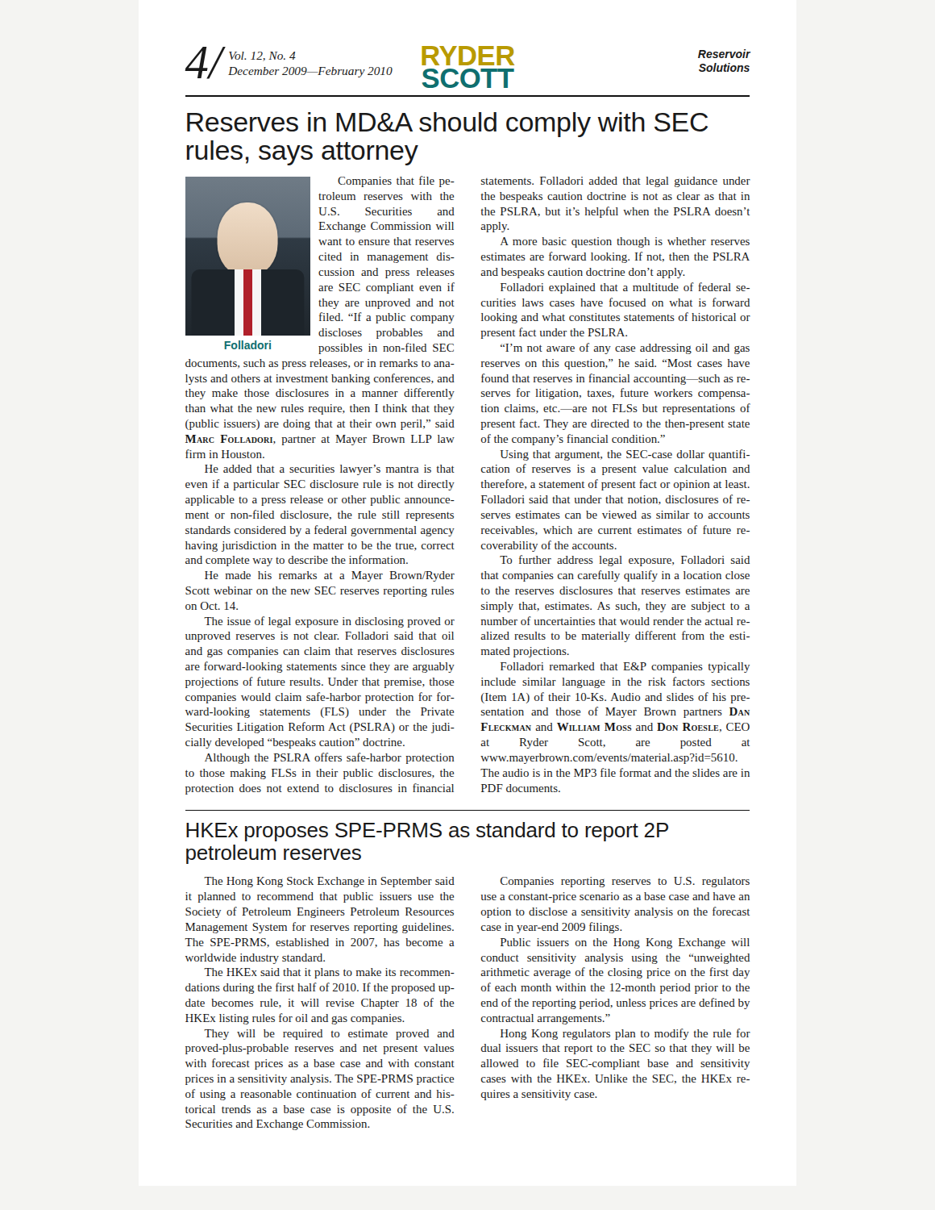4/
Vol. 12, No. 4
December 2009—February 2010
RYDER SCOTT
Reservoir
Solutions
Reserves in MD&A should comply with SEC rules, says attorney
Folladori
Companies that file petroleum reserves with the U.S. Securities and Exchange Commission will want to ensure that reserves cited in management discussion and press releases are SEC compliant even if they are unproved and not filed. “If a public company discloses probables and possibles in non-filed SEC documents, such as press releases, or in remarks to analysts and others at investment banking conferences, and they make those disclosures in a manner differently than what the new rules require, then I think that they (public issuers) are doing that at their own peril,” said Marc Folladori, partner at Mayer Brown LLP law firm in Houston.
He added that a securities lawyer’s mantra is that even if a particular SEC disclosure rule is not directly applicable to a press release or other public announcement or non-filed disclosure, the rule still represents standards considered by a federal governmental agency having jurisdiction in the matter to be the true, correct and complete way to describe the information.
He made his remarks at a Mayer Brown/Ryder Scott webinar on the new SEC reserves reporting rules on Oct. 14.
The issue of legal exposure in disclosing proved or unproved reserves is not clear. Folladori said that oil and gas companies can claim that reserves disclosures are forward-looking statements since they are arguably projections of future results. Under that premise, those companies would claim safe-harbor protection for forward-looking statements (FLS) under the Private Securities Litigation Reform Act (PSLRA) or the judicially developed “bespeaks caution” doctrine.
Although the PSLRA offers safe-harbor protection to those making FLSs in their public disclosures, the protection does not extend to disclosures in financial statements. Folladori added that legal guidance under the bespeaks caution doctrine is not as clear as that in the PSLRA, but it’s helpful when the PSLRA doesn’t apply.
A more basic question though is whether reserves estimates are forward looking. If not, then the PSLRA and bespeaks caution doctrine don’t apply.
Folladori explained that a multitude of federal securities laws cases have focused on what is forward looking and what constitutes statements of historical or present fact under the PSLRA.
“I’m not aware of any case addressing oil and gas reserves on this question,” he said. “Most cases have found that reserves in financial accounting—such as reserves for litigation, taxes, future workers compensation claims, etc.—are not FLSs but representations of present fact. They are directed to the then-present state of the company’s financial condition.”
Using that argument, the SEC-case dollar quantification of reserves is a present value calculation and therefore, a statement of present fact or opinion at least. Folladori said that under that notion, disclosures of reserves estimates can be viewed as similar to accounts receivables, which are current estimates of future recoverability of the accounts.
To further address legal exposure, Folladori said that companies can carefully qualify in a location close to the reserves disclosures that reserves estimates are simply that, estimates. As such, they are subject to a number of uncertainties that would render the actual realized results to be materially different from the estimated projections.
Folladori remarked that E&P companies typically include similar language in the risk factors sections (Item 1A) of their 10-Ks. Audio and slides of his presentation and those of Mayer Brown partners Dan Fleckman and William Moss and Don Roesle, CEO at Ryder Scott, are posted at www.mayerbrown.com/events/material.asp?id=5610. The audio is in the MP3 file format and the slides are in PDF documents.
HKEx proposes SPE-PRMS as standard to report 2P petroleum reserves
The Hong Kong Stock Exchange in September said it planned to recommend that public issuers use the Society of Petroleum Engineers Petroleum Resources Management System for reserves reporting guidelines. The SPE-PRMS, established in 2007, has become a worldwide industry standard.
The HKEx said that it plans to make its recommendations during the first half of 2010. If the proposed update becomes rule, it will revise Chapter 18 of the HKEx listing rules for oil and gas companies.
They will be required to estimate proved and proved-plus-probable reserves and net present values with forecast prices as a base case and with constant prices in a sensitivity analysis. The SPE-PRMS practice of using a reasonable continuation of current and historical trends as a base case is opposite of the U.S. Securities and Exchange Commission.
Companies reporting reserves to U.S. regulators use a constant-price scenario as a base case and have an option to disclose a sensitivity analysis on the forecast case in year-end 2009 filings.
Public issuers on the Hong Kong Exchange will conduct sensitivity analysis using the “unweighted arithmetic average of the closing price on the first day of each month within the 12-month period prior to the end of the reporting period, unless prices are defined by contractual arrangements.”
Hong Kong regulators plan to modify the rule for dual issuers that report to the SEC so that they will be allowed to file SEC-compliant base and sensitivity cases with the HKEx. Unlike the SEC, the HKEx requires a sensitivity case.